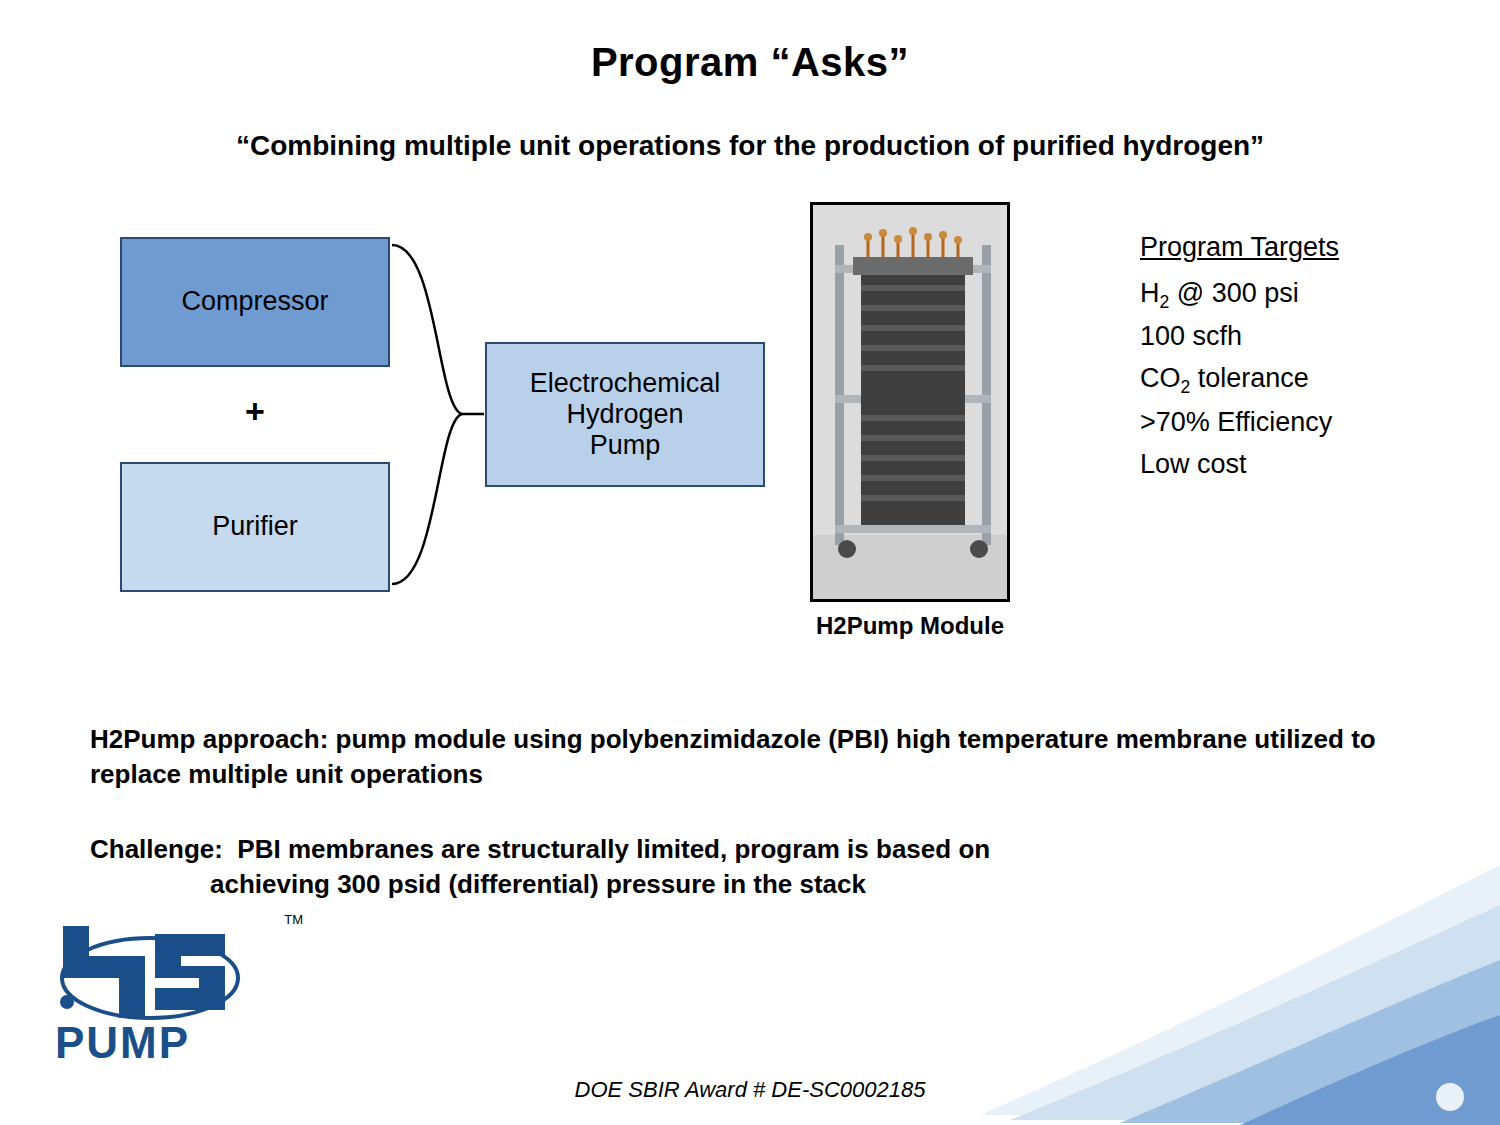Program “Asks”
“Combining multiple unit operations for the production of purified hydrogen”
Compressor
+
Purifier
Electrochemical
Hydrogen
Pump
H2Pump Module
Program Targets
H2 @ 300 psi
100 scfh
CO2 tolerance
>70% Efficiency
Low cost
H2Pump approach: pump module using polybenzimidazole (PBI) high temperature membrane utilized to replace multiple unit operations
Challenge: PBI membranes are structurally limited, program is based on achieving 300 psid (differential) pressure in the stack
TM PUMP
DOE SBIR Award # DE-SC0002185